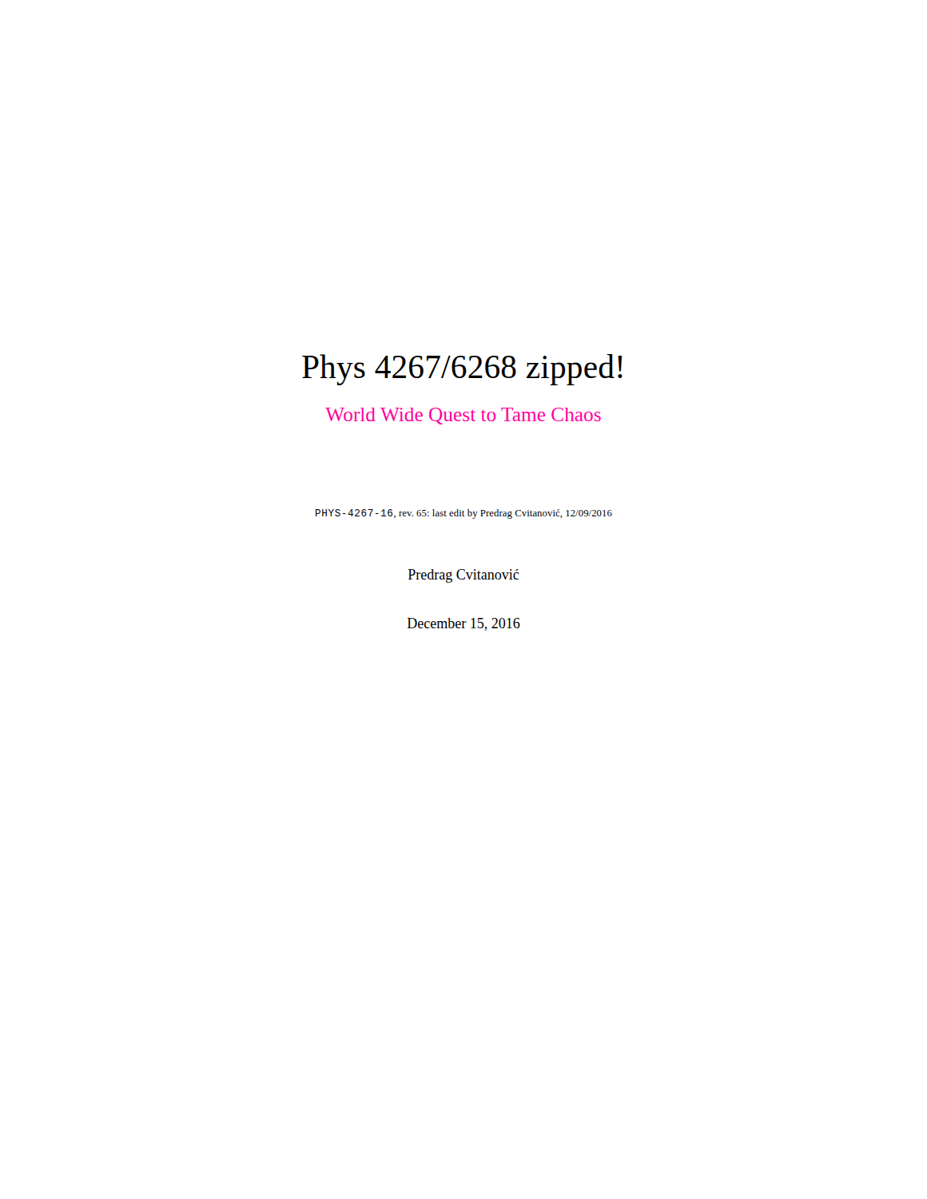Phys 4267/6268 zipped!
World Wide Quest to Tame Chaos
PHYS-4267-16, rev. 65: last edit by Predrag Cvitanović, 12/09/2016
Predrag Cvitanović
December 15, 2016